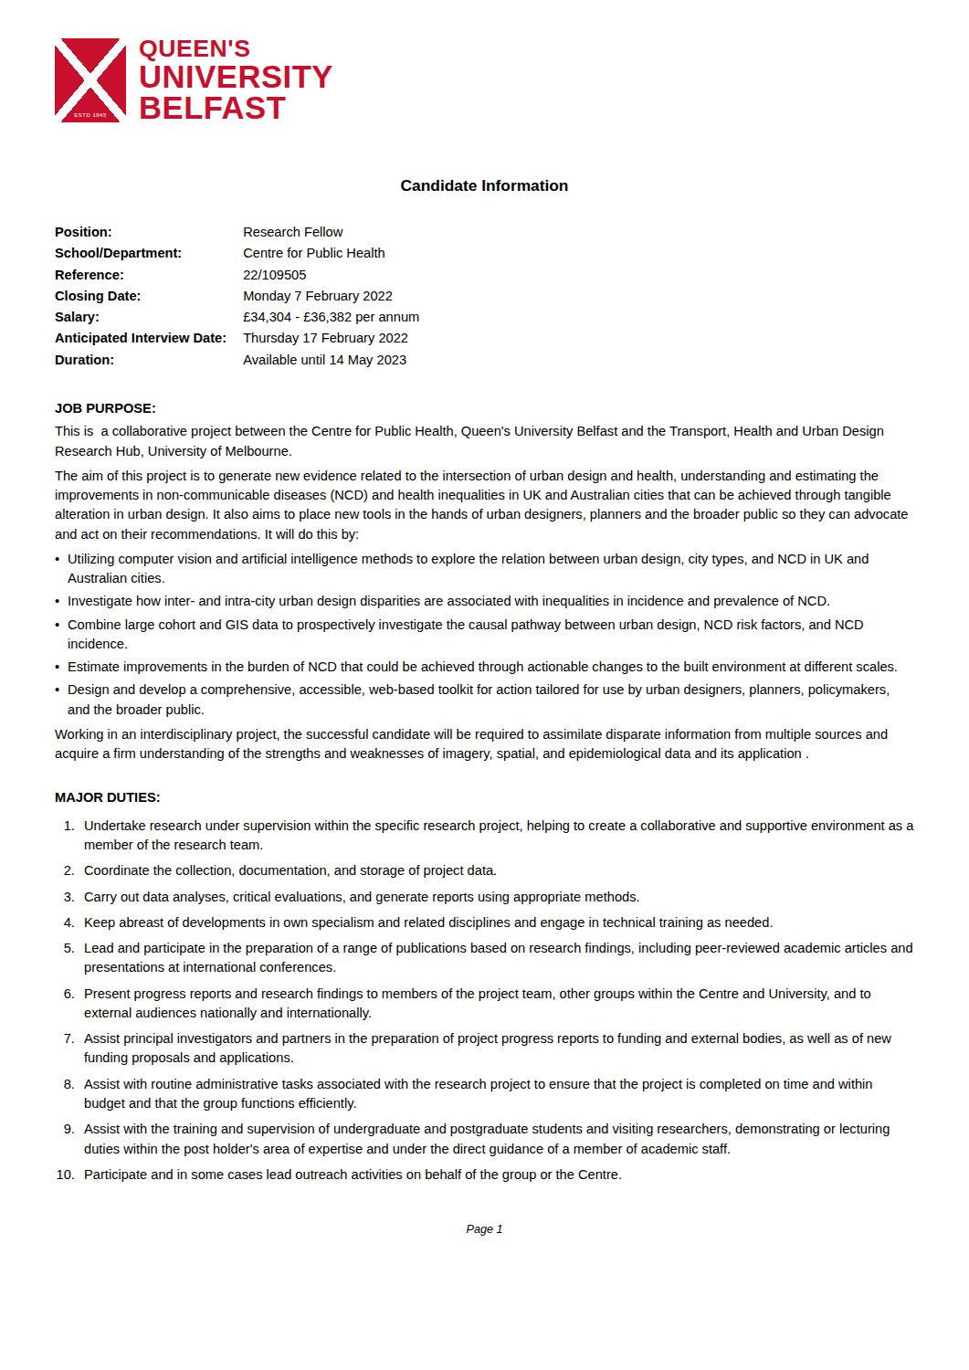QUEEN'S UNIVERSITY BELFAST
Candidate Information
| Position: | Research Fellow |
| School/Department: | Centre for Public Health |
| Reference: | 22/109505 |
| Closing Date: | Monday 7 February 2022 |
| Salary: | £34,304 - £36,382 per annum |
| Anticipated Interview Date: | Thursday 17 February 2022 |
| Duration: | Available until 14 May 2023 |
JOB PURPOSE:
This is a collaborative project between the Centre for Public Health, Queen's University Belfast and the Transport, Health and Urban Design Research Hub, University of Melbourne.
The aim of this project is to generate new evidence related to the intersection of urban design and health, understanding and estimating the improvements in non-communicable diseases (NCD) and health inequalities in UK and Australian cities that can be achieved through tangible alteration in urban design. It also aims to place new tools in the hands of urban designers, planners and the broader public so they can advocate and act on their recommendations. It will do this by:
Utilizing computer vision and artificial intelligence methods to explore the relation between urban design, city types, and NCD in UK and Australian cities.
Investigate how inter- and intra-city urban design disparities are associated with inequalities in incidence and prevalence of NCD.
Combine large cohort and GIS data to prospectively investigate the causal pathway between urban design, NCD risk factors, and NCD incidence.
Estimate improvements in the burden of NCD that could be achieved through actionable changes to the built environment at different scales.
Design and develop a comprehensive, accessible, web-based toolkit for action tailored for use by urban designers, planners, policymakers, and the broader public.
Working in an interdisciplinary project, the successful candidate will be required to assimilate disparate information from multiple sources and acquire a firm understanding of the strengths and weaknesses of imagery, spatial, and epidemiological data and its application .
MAJOR DUTIES:
Undertake research under supervision within the specific research project, helping to create a collaborative and supportive environment as a member of the research team.
Coordinate the collection, documentation, and storage of project data.
Carry out data analyses, critical evaluations, and generate reports using appropriate methods.
Keep abreast of developments in own specialism and related disciplines and engage in technical training as needed.
Lead and participate in the preparation of a range of publications based on research findings, including peer-reviewed academic articles and presentations at international conferences.
Present progress reports and research findings to members of the project team, other groups within the Centre and University, and to external audiences nationally and internationally.
Assist principal investigators and partners in the preparation of project progress reports to funding and external bodies, as well as of new funding proposals and applications.
Assist with routine administrative tasks associated with the research project to ensure that the project is completed on time and within budget and that the group functions efficiently.
Assist with the training and supervision of undergraduate and postgraduate students and visiting researchers, demonstrating or lecturing duties within the post holder's area of expertise and under the direct guidance of a member of academic staff.
Participate and in some cases lead outreach activities on behalf of the group or the Centre.
Page 1